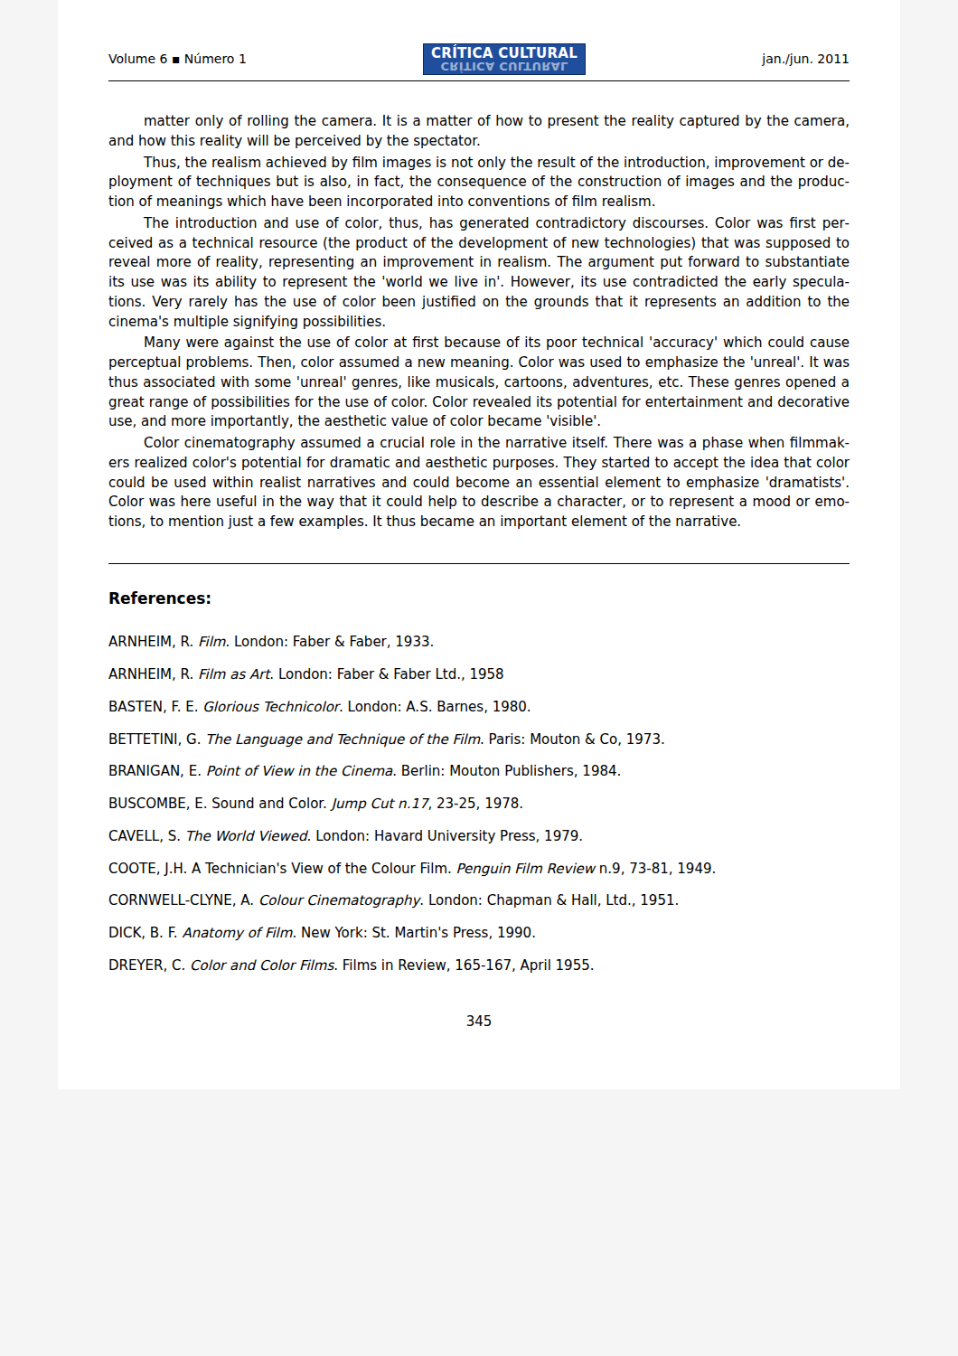Volume 6 ▪ Número 1
CRÍTICA CULTURALCRÍTICA CULTURAL
jan./jun. 2011
matter only of rolling the camera. It is a matter of how to present the reality captured by the camera, and how this reality will be perceived by the spectator.
Thus, the realism achieved by film images is not only the result of the introduction, improvement or deployment of techniques but is also, in fact, the consequence of the construction of images and the production of meanings which have been incorporated into conventions of film realism.
The introduction and use of color, thus, has generated contradictory discourses. Color was first perceived as a technical resource (the product of the development of new technologies) that was supposed to reveal more of reality, representing an improvement in realism. The argument put forward to substantiate its use was its ability to represent the 'world we live in'. However, its use contradicted the early speculations. Very rarely has the use of color been justified on the grounds that it represents an addition to the cinema's multiple signifying possibilities.
Many were against the use of color at first because of its poor technical 'accuracy' which could cause perceptual problems. Then, color assumed a new meaning. Color was used to emphasize the 'unreal'. It was thus associated with some 'unreal' genres, like musicals, cartoons, adventures, etc. These genres opened a great range of possibilities for the use of color. Color revealed its potential for entertainment and decorative use, and more importantly, the aesthetic value of color became 'visible'.
Color cinematography assumed a crucial role in the narrative itself. There was a phase when filmmakers realized color's potential for dramatic and aesthetic purposes. They started to accept the idea that color could be used within realist narratives and could become an essential element to emphasize 'dramatists'. Color was here useful in the way that it could help to describe a character, or to represent a mood or emotions, to mention just a few examples. It thus became an important element of the narrative.
References:
ARNHEIM, R. Film. London: Faber & Faber, 1933.
ARNHEIM, R. Film as Art. London: Faber & Faber Ltd., 1958
BASTEN, F. E. Glorious Technicolor. London: A.S. Barnes, 1980.
BETTETINI, G. The Language and Technique of the Film. Paris: Mouton & Co, 1973.
BRANIGAN, E. Point of View in the Cinema. Berlin: Mouton Publishers, 1984.
BUSCOMBE, E. Sound and Color. Jump Cut n.17, 23-25, 1978.
CAVELL, S. The World Viewed. London: Havard University Press, 1979.
COOTE, J.H. A Technician's View of the Colour Film. Penguin Film Review n.9, 73-81, 1949.
CORNWELL-CLYNE, A. Colour Cinematography. London: Chapman & Hall, Ltd., 1951.
DICK, B. F. Anatomy of Film. New York: St. Martin's Press, 1990.
DREYER, C. Color and Color Films. Films in Review, 165-167, April 1955.
345